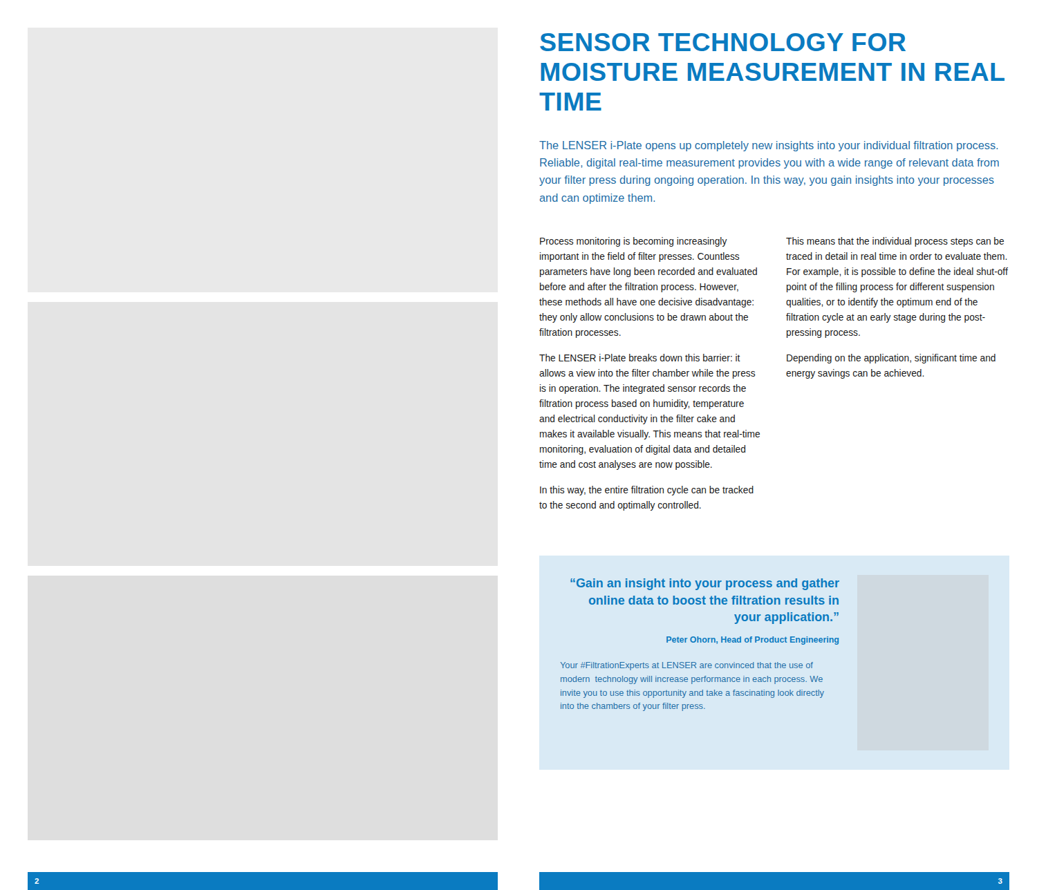Sensor technology for moisture measurement in real time
The LENSER i-Plate opens up completely new insights into your individual filtration process. Reliable, digital real-time measurement provides you with a wide range of relevant data from your filter press during ongoing operation. In this way, you gain insights into your processes and can optimize them.
Process monitoring is becoming increasingly important in the field of filter presses. Countless parameters have long been recorded and evaluated before and after the filtration process. However, these methods all have one decisive disadvantage: they only allow conclusions to be drawn about the filtration processes.
The LENSER i-Plate breaks down this barrier: it allows a view into the filter chamber while the press is in operation. The integrated sensor records the filtration process based on humidity, temperature and electrical conductivity in the filter cake and makes it available visually. This means that real-time monitoring, evaluation of digital data and detailed time and cost analyses are now possible.
In this way, the entire filtration cycle can be tracked to the second and optimally controlled.
This means that the individual process steps can be traced in detail in real time in order to evaluate them. For example, it is possible to define the ideal shut-off point of the filling process for different suspension qualities, or to identify the optimum end of the filtration cycle at an early stage during the post-pressing process.
Depending on the application, significant time and energy savings can be achieved.
“Gain an insight into your process and gather online data to boost the filtration results in your application.”
Peter Ohorn, Head of Product Engineering
Your #FiltrationExperts at LENSER are convinced that the use of modern technology will increase performance in each process. We invite you to use this opportunity and take a fascinating look directly into the chambers of your filter press.
2
3